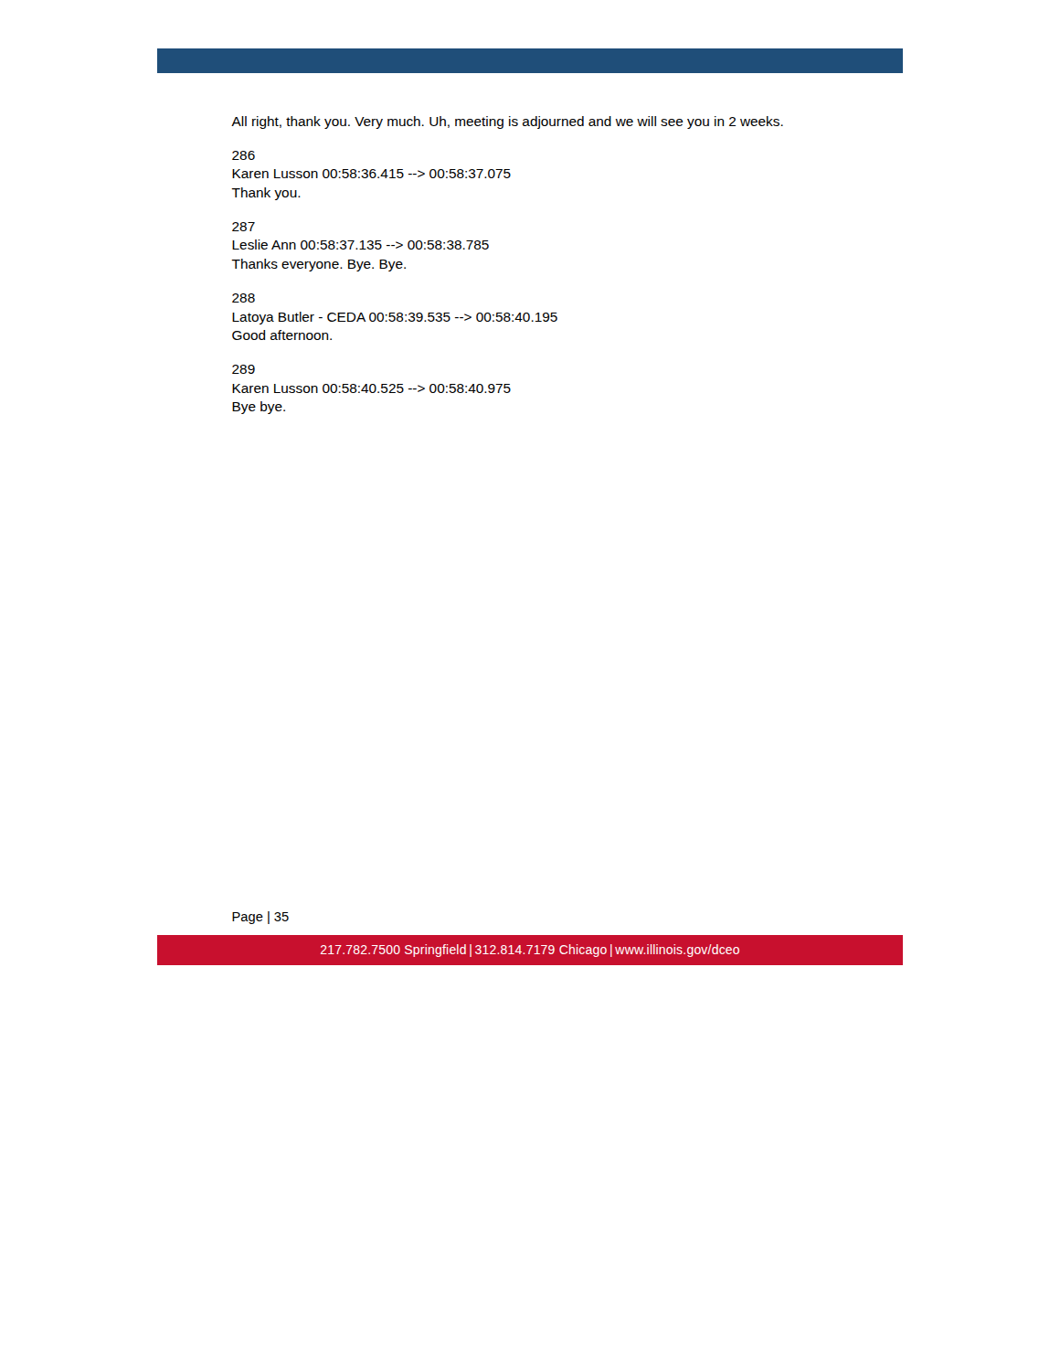All right, thank you. Very much. Uh, meeting is adjourned and we will see you in 2 weeks.
286
Karen Lusson 00:58:36.415 --> 00:58:37.075
Thank you.
287
Leslie Ann 00:58:37.135 --> 00:58:38.785
Thanks everyone. Bye. Bye.
288
Latoya Butler - CEDA 00:58:39.535 --> 00:58:40.195
Good afternoon.
289
Karen Lusson 00:58:40.525 --> 00:58:40.975
Bye bye.
Page | 35
217.782.7500 Springfield|312.814.7179 Chicago|www.illinois.gov/dceo